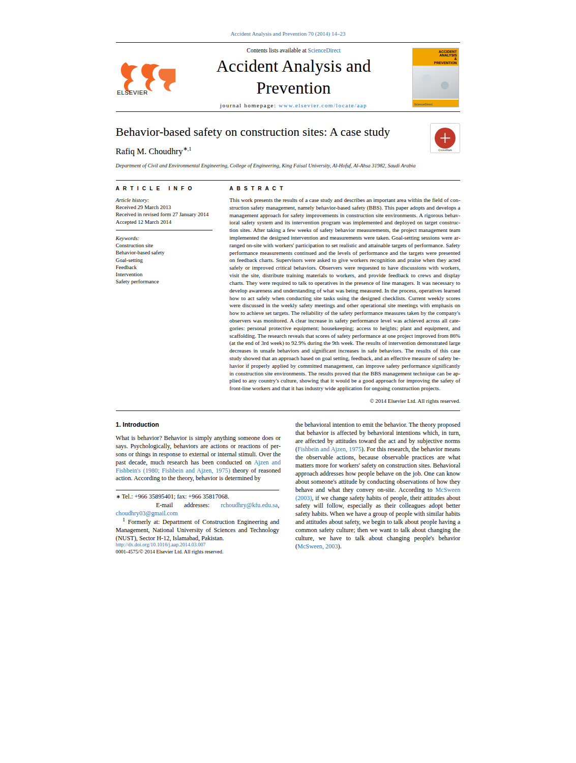Accident Analysis and Prevention 70 (2014) 14–23
ELSEVIER
Contents lists available at ScienceDirect
Accident Analysis and Prevention
journal homepage: www.elsevier.com/locate/aap
ACCIDENT
ANALYSIS
&
PREVENTION
ScienceDirect
CrossMark
Behavior-based safety on construction sites: A case study
Rafiq M. Choudhry∗,1
Department of Civil and Environmental Engineering, College of Engineering, King Faisal University, Al-Hofuf, Al-Ahsa 31982, Saudi Arabia
A R T I C L E I N F O
Article history:
Received 29 March 2013
Received in revised form 27 January 2014
Accepted 12 March 2014
Keywords:
Construction site
Behavior-based safety
Goal-setting
Feedback
Intervention
Safety performance
A B S T R A C T
This work presents the results of a case study and describes an important area within the field of construction safety management, namely behavior-based safety (BBS). This paper adopts and develops a management approach for safety improvements in construction site environments. A rigorous behavioral safety system and its intervention program was implemented and deployed on target construction sites. After taking a few weeks of safety behavior measurements, the project management team implemented the designed intervention and measurements were taken. Goal-setting sessions were arranged on-site with workers' participation to set realistic and attainable targets of performance. Safety performance measurements continued and the levels of performance and the targets were presented on feedback charts. Supervisors were asked to give workers recognition and praise when they acted safely or improved critical behaviors. Observers were requested to have discussions with workers, visit the site, distribute training materials to workers, and provide feedback to crews and display charts. They were required to talk to operatives in the presence of line managers. It was necessary to develop awareness and understanding of what was being measured. In the process, operatives learned how to act safely when conducting site tasks using the designed checklists. Current weekly scores were discussed in the weekly safety meetings and other operational site meetings with emphasis on how to achieve set targets. The reliability of the safety performance measures taken by the company's observers was monitored. A clear increase in safety performance level was achieved across all categories: personal protective equipment; housekeeping; access to heights; plant and equipment, and scaffolding. The research reveals that scores of safety performance at one project improved from 86% (at the end of 3rd week) to 92.9% during the 9th week. The results of intervention demonstrated large decreases in unsafe behaviors and significant increases in safe behaviors. The results of this case study showed that an approach based on goal setting, feedback, and an effective measure of safety behavior if properly applied by committed management, can improve safety performance significantly in construction site environments. The results proved that the BBS management technique can be applied to any country's culture, showing that it would be a good approach for improving the safety of front-line workers and that it has industry wide application for ongoing construction projects.
© 2014 Elsevier Ltd. All rights reserved.
1. Introduction
What is behavior? Behavior is simply anything someone does or says. Psychologically, behaviors are actions or reactions of persons or things in response to external or internal stimuli. Over the past decade, much research has been conducted on Ajzen and Fishbein's (1980; Fishbein and Ajzen, 1975) theory of reasoned action. According to the theory, behavior is determined by
∗ Tel.: +966 35895401; fax: +966 35817068.
E-mail addresses: rchoudhry@kfu.edu.sa, choudhry03@gmail.com
1 Formerly at: Department of Construction Engineering and Management, National University of Sciences and Technology (NUST), Sector H-12, Islamabad, Pakistan.
the behavioral intention to emit the behavior. The theory proposed that behavior is affected by behavioral intentions which, in turn, are affected by attitudes toward the act and by subjective norms (Fishbein and Ajzen, 1975). For this research, the behavior means the observable actions, because observable practices are what matters more for workers' safety on construction sites. Behavioral approach addresses how people behave on the job. One can know about someone's attitude by conducting observations of how they behave and what they convey on-site. According to McSween (2003), if we change safety habits of people, their attitudes about safety will follow, especially as their colleagues adopt better safety habits. When we have a group of people with similar habits and attitudes about safety, we begin to talk about people having a common safety culture; then we want to talk about changing the culture, we have to talk about changing people's behavior (McSween, 2003).
http://dx.doi.org/10.1016/j.aap.2014.03.007
0001-4575/© 2014 Elsevier Ltd. All rights reserved.